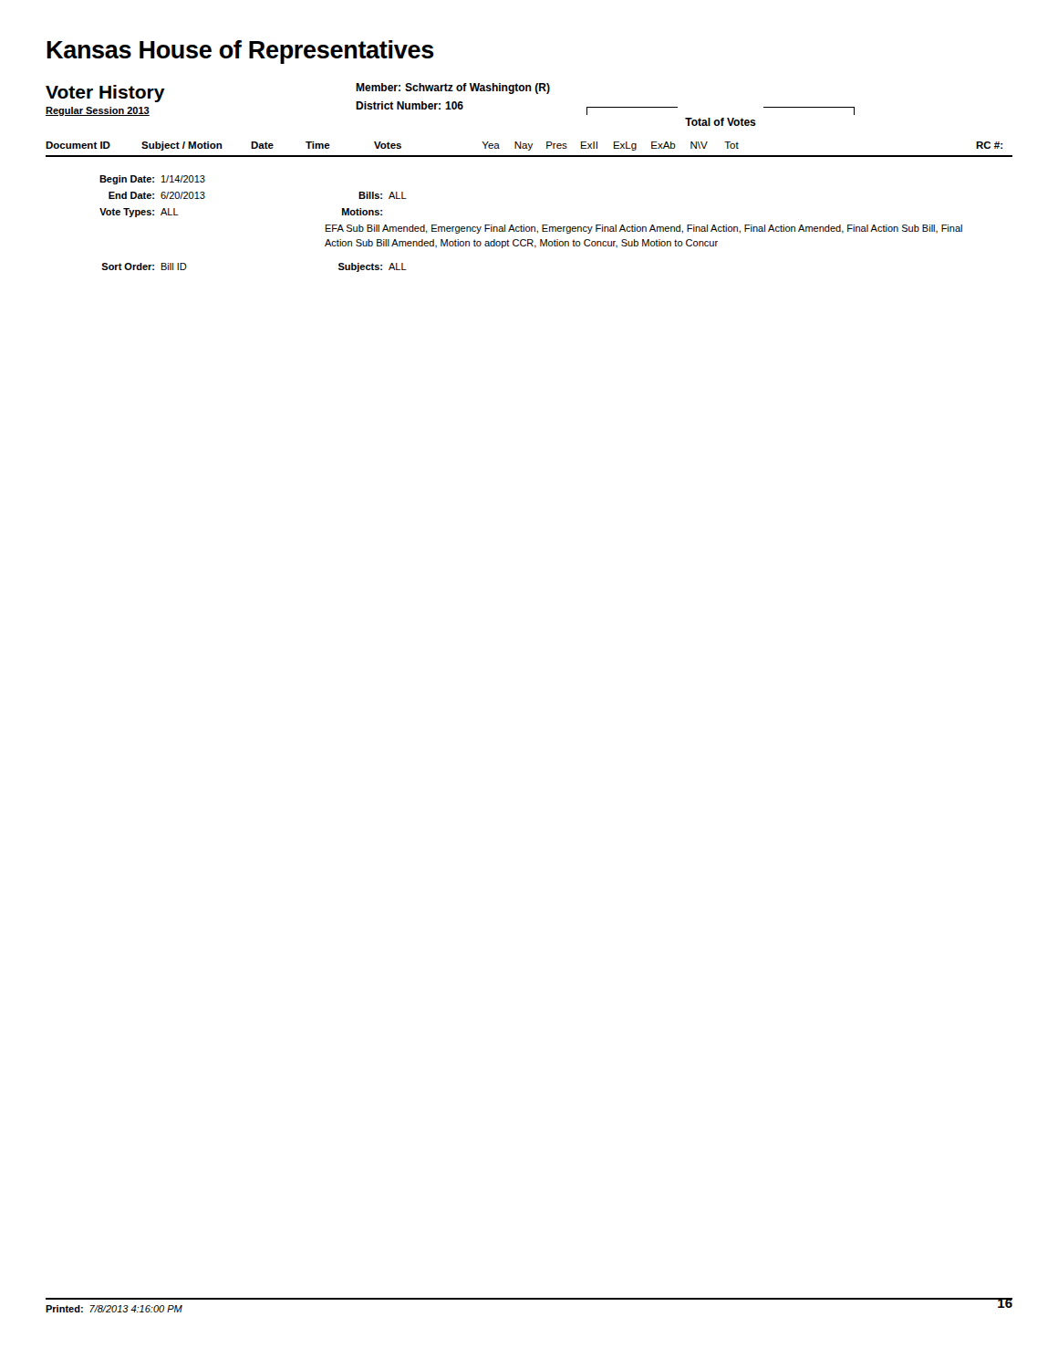Kansas House of Representatives
Voter History
Regular Session 2013
Member: Schwartz of Washington (R)
District Number: 106
Total of Votes
| Document ID | Subject / Motion | Date | Time | Votes | Yea | Nay | Pres | ExII | ExLg | ExAb | N\V | Tot | RC #: |
| --- | --- | --- | --- | --- | --- | --- | --- | --- | --- | --- | --- | --- | --- |
Begin Date: 1/14/2013
End Date: 6/20/2013
Bills: ALL
Vote Types: ALL
Motions: EFA Sub Bill Amended, Emergency Final Action, Emergency Final Action Amend, Final Action, Final Action Amended, Final Action Sub Bill, Final Action Sub Bill Amended, Motion to adopt CCR, Motion to Concur, Sub Motion to Concur
Sort Order: Bill ID
Subjects: ALL
Printed:7/8/2013 4:16:00 PM 16